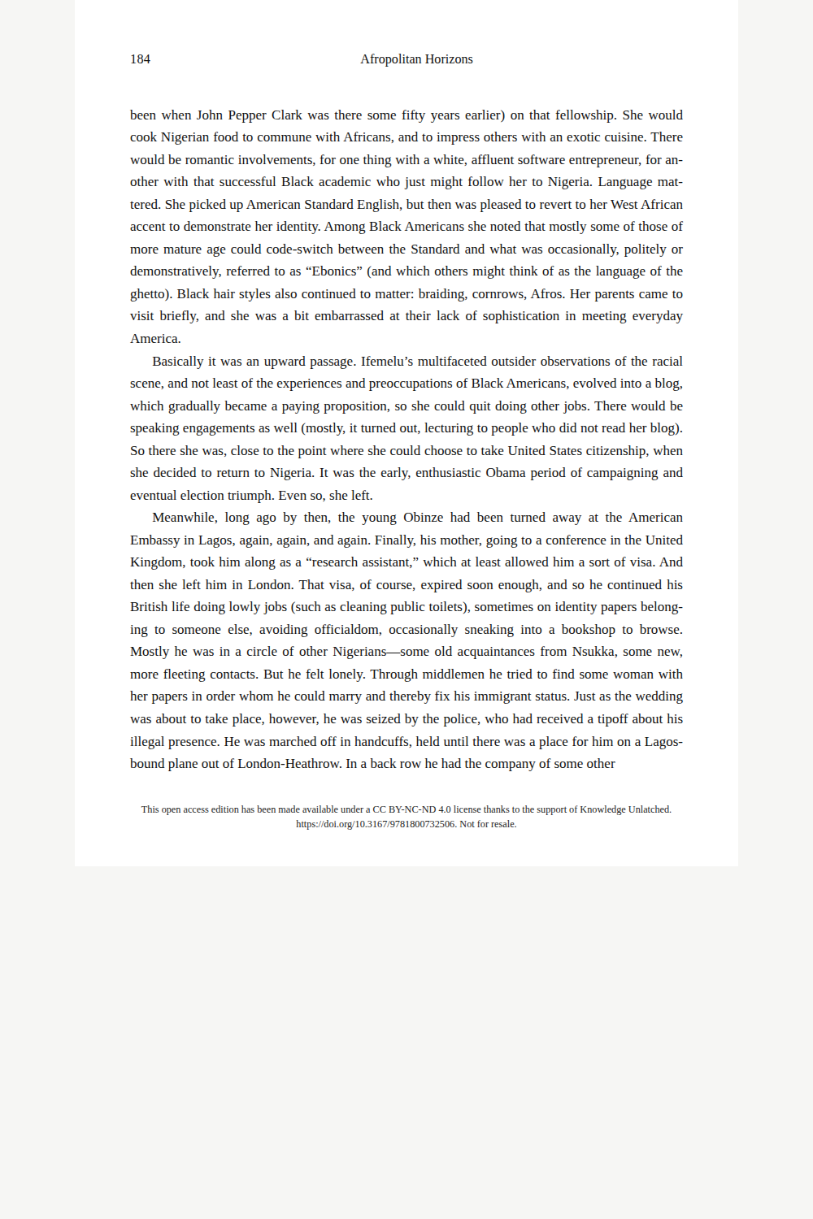184 Afropolitan Horizons
been when John Pepper Clark was there some fifty years earlier) on that fellowship. She would cook Nigerian food to commune with Africans, and to impress others with an exotic cuisine. There would be romantic involvements, for one thing with a white, affluent software entrepreneur, for another with that successful Black academic who just might follow her to Nigeria. Language mattered. She picked up American Standard English, but then was pleased to revert to her West African accent to demonstrate her identity. Among Black Americans she noted that mostly some of those of more mature age could code-switch between the Standard and what was occasionally, politely or demonstratively, referred to as “Ebonics” (and which others might think of as the language of the ghetto). Black hair styles also continued to matter: braiding, cornrows, Afros. Her parents came to visit briefly, and she was a bit embarrassed at their lack of sophistication in meeting everyday America.
Basically it was an upward passage. Ifemelu’s multifaceted outsider observations of the racial scene, and not least of the experiences and preoccupations of Black Americans, evolved into a blog, which gradually became a paying proposition, so she could quit doing other jobs. There would be speaking engagements as well (mostly, it turned out, lecturing to people who did not read her blog). So there she was, close to the point where she could choose to take United States citizenship, when she decided to return to Nigeria. It was the early, enthusiastic Obama period of campaigning and eventual election triumph. Even so, she left.
Meanwhile, long ago by then, the young Obinze had been turned away at the American Embassy in Lagos, again, again, and again. Finally, his mother, going to a conference in the United Kingdom, took him along as a “research assistant,” which at least allowed him a sort of visa. And then she left him in London. That visa, of course, expired soon enough, and so he continued his British life doing lowly jobs (such as cleaning public toilets), sometimes on identity papers belonging to someone else, avoiding officialdom, occasionally sneaking into a bookshop to browse. Mostly he was in a circle of other Nigerians—some old acquaintances from Nsukka, some new, more fleeting contacts. But he felt lonely. Through middlemen he tried to find some woman with her papers in order whom he could marry and thereby fix his immigrant status. Just as the wedding was about to take place, however, he was seized by the police, who had received a tipoff about his illegal presence. He was marched off in handcuffs, held until there was a place for him on a Lagos-bound plane out of London-Heathrow. In a back row he had the company of some other
This open access edition has been made available under a CC BY-NC-ND 4.0 license thanks to the support of Knowledge Unlatched. https://doi.org/10.3167/9781800732506. Not for resale.